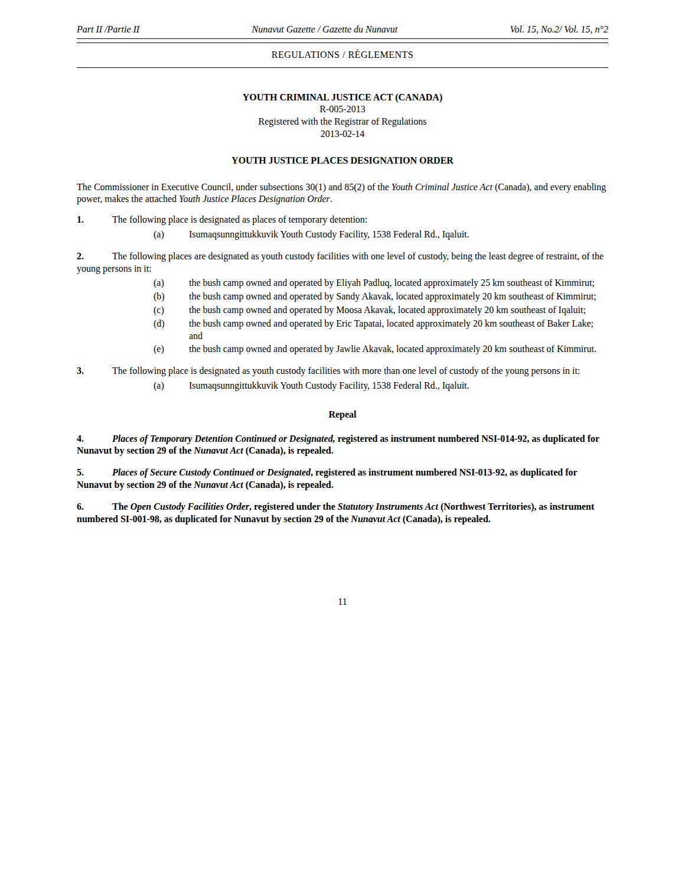Part II /Partie II
Nunavut Gazette / Gazette du Nunavut
Vol. 15, No.2/ Vol. 15, n°2
REGULATIONS / RÈGLEMENTS
YOUTH CRIMINAL JUSTICE ACT (CANADA)
R-005-2013
Registered with the Registrar of Regulations
2013-02-14
YOUTH JUSTICE PLACES DESIGNATION ORDER
The Commissioner in Executive Council, under subsections 30(1) and 85(2) of the Youth Criminal Justice Act (Canada), and every enabling power, makes the attached Youth Justice Places Designation Order.
1. The following place is designated as places of temporary detention:
(a)
Isumaqsunngittukkuvik Youth Custody Facility, 1538 Federal Rd., Iqaluit.
2. The following places are designated as youth custody facilities with one level of custody, being the least degree of restraint, of the young persons in it:
(a)
the bush camp owned and operated by Eliyah Padluq, located approximately 25 km southeast of Kimmirut;
(b)
the bush camp owned and operated by Sandy Akavak, located approximately 20 km southeast of Kimmirut;
(c)
the bush camp owned and operated by Moosa Akavak, located approximately 20 km southeast of Iqaluit;
(d)
the bush camp owned and operated by Eric Tapatai, located approximately 20 km southeast of Baker Lake; and
(e)
the bush camp owned and operated by Jawlie Akavak, located approximately 20 km southeast of Kimmirut.
3. The following place is designated as youth custody facilities with more than one level of custody of the young persons in it:
(a)
Isumaqsunngittukkuvik Youth Custody Facility, 1538 Federal Rd., Iqaluit.
Repeal
4. Places of Temporary Detention Continued or Designated, registered as instrument numbered NSI-014-92, as duplicated for Nunavut by section 29 of the Nunavut Act (Canada), is repealed.
5. Places of Secure Custody Continued or Designated, registered as instrument numbered NSI-013-92, as duplicated for Nunavut by section 29 of the Nunavut Act (Canada), is repealed.
6. The Open Custody Facilities Order, registered under the Statutory Instruments Act (Northwest Territories), as instrument numbered SI-001-98, as duplicated for Nunavut by section 29 of the Nunavut Act (Canada), is repealed.
11